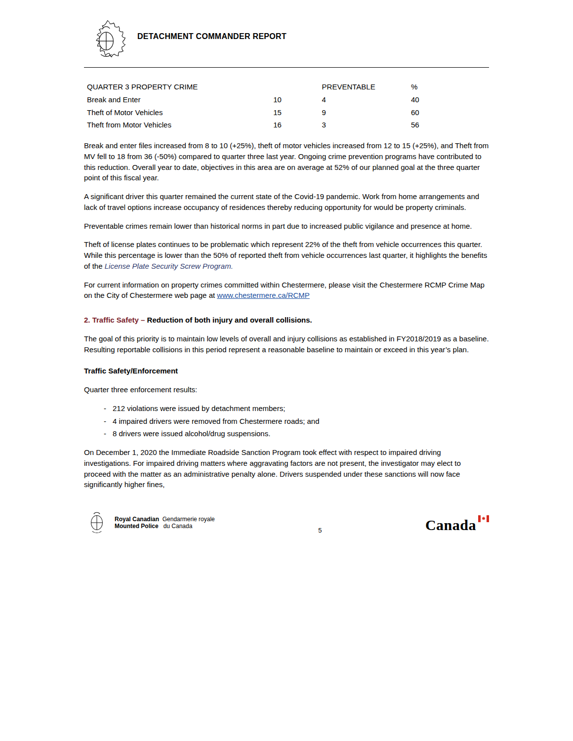DETACHMENT COMMANDER REPORT
| QUARTER 3 PROPERTY CRIME | | PREVENTABLE | % |
| Break and Enter | 10 | 4 | 40 |
| Theft of Motor Vehicles | 15 | 9 | 60 |
| Theft from Motor Vehicles | 16 | 3 | 56 |
Break and enter files increased from 8 to 10 (+25%), theft of motor vehicles increased from 12 to 15 (+25%), and Theft from MV fell to 18 from 36 (-50%) compared to quarter three last year. Ongoing crime prevention programs have contributed to this reduction. Overall year to date, objectives in this area are on average at 52% of our planned goal at the three quarter point of this fiscal year.
A significant driver this quarter remained the current state of the Covid-19 pandemic. Work from home arrangements and lack of travel options increase occupancy of residences thereby reducing opportunity for would be property criminals.
Preventable crimes remain lower than historical norms in part due to increased public vigilance and presence at home.
Theft of license plates continues to be problematic which represent 22% of the theft from vehicle occurrences this quarter. While this percentage is lower than the 50% of reported theft from vehicle occurrences last quarter, it highlights the benefits of the License Plate Security Screw Program.
For current information on property crimes committed within Chestermere, please visit the Chestermere RCMP Crime Map on the City of Chestermere web page at www.chestermere.ca/RCMP
2. Traffic Safety – Reduction of both injury and overall collisions.
The goal of this priority is to maintain low levels of overall and injury collisions as established in FY2018/2019 as a baseline. Resulting reportable collisions in this period represent a reasonable baseline to maintain or exceed in this year’s plan.
Traffic Safety/Enforcement
Quarter three enforcement results:
212 violations were issued by detachment members;
4 impaired drivers were removed from Chestermere roads; and
8 drivers were issued alcohol/drug suspensions.
On December 1, 2020 the Immediate Roadside Sanction Program took effect with respect to impaired driving investigations. For impaired driving matters where aggravating factors are not present, the investigator may elect to proceed with the matter as an administrative penalty alone. Drivers suspended under these sanctions will now face significantly higher fines,
Royal Canadian Gendarmerie royale
Mounted Police du Canada
5
Canada